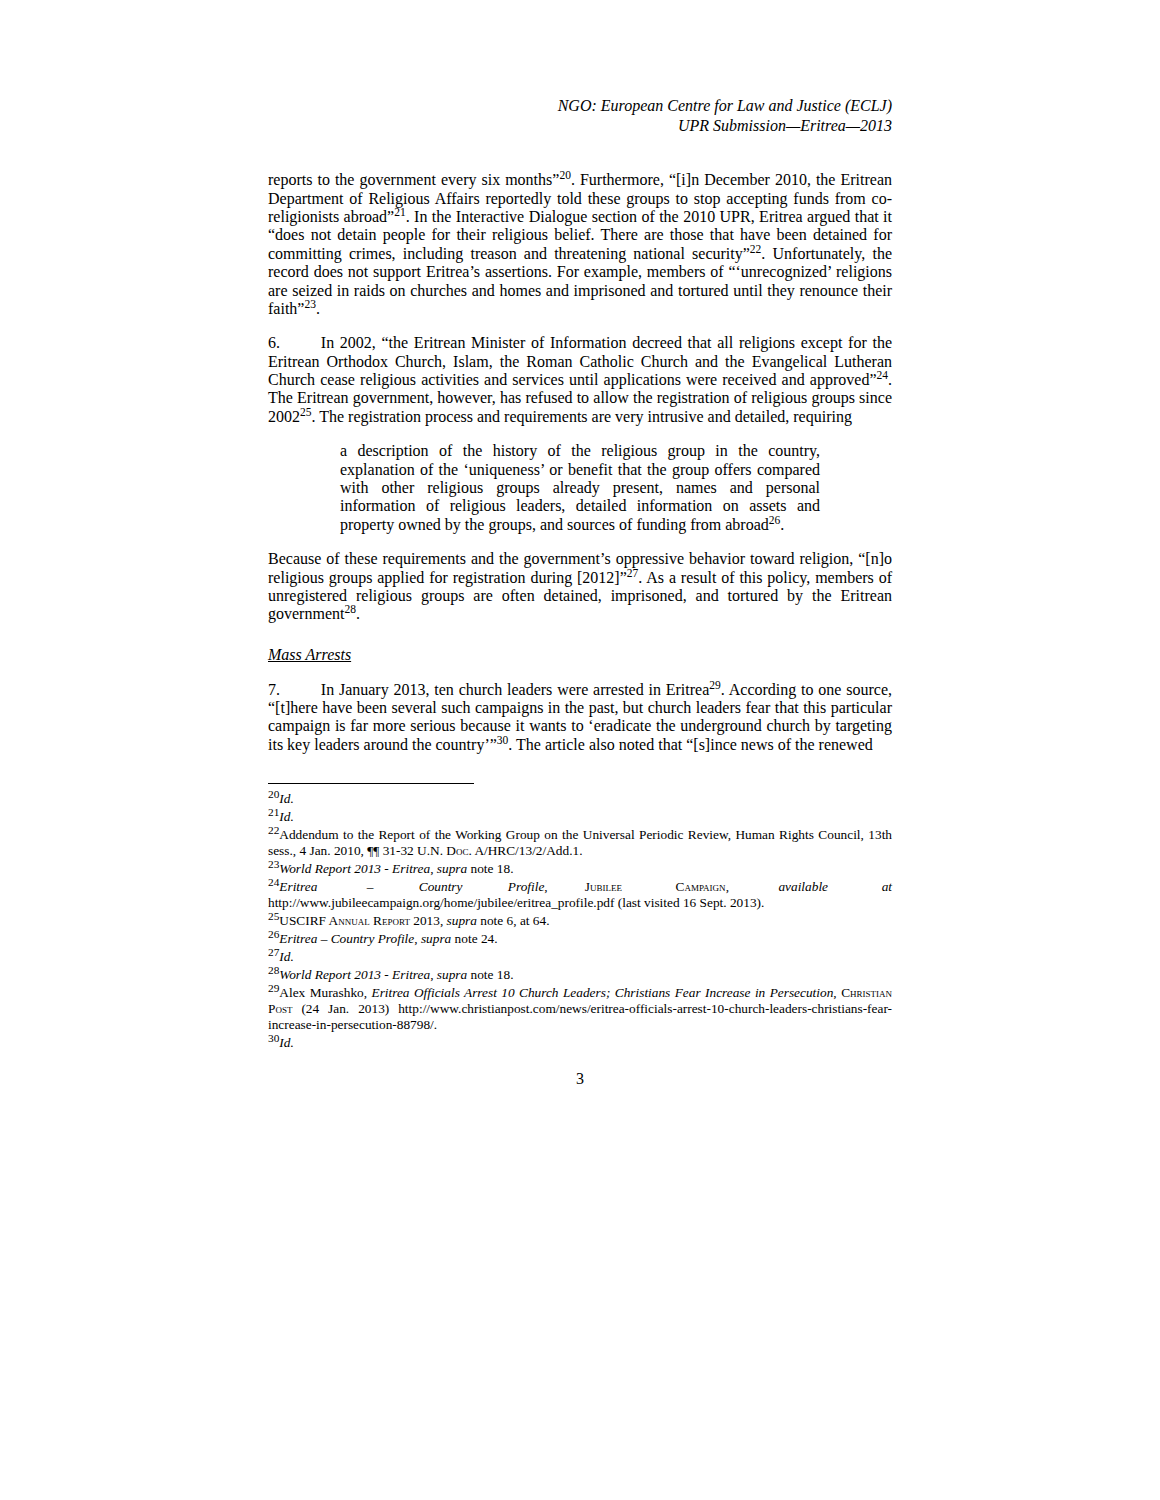NGO: European Centre for Law and Justice (ECLJ)
UPR Submission—Eritrea—2013
reports to the government every six months”20. Furthermore, “[i]n December 2010, the Eritrean Department of Religious Affairs reportedly told these groups to stop accepting funds from co-religionists abroad”21. In the Interactive Dialogue section of the 2010 UPR, Eritrea argued that it “does not detain people for their religious belief. There are those that have been detained for committing crimes, including treason and threatening national security”22. Unfortunately, the record does not support Eritrea’s assertions. For example, members of “‘unrecognized’ religions are seized in raids on churches and homes and imprisoned and tortured until they renounce their faith”23.
6. In 2002, “the Eritrean Minister of Information decreed that all religions except for the Eritrean Orthodox Church, Islam, the Roman Catholic Church and the Evangelical Lutheran Church cease religious activities and services until applications were received and approved”24. The Eritrean government, however, has refused to allow the registration of religious groups since 200225. The registration process and requirements are very intrusive and detailed, requiring
a description of the history of the religious group in the country, explanation of the ‘uniqueness’ or benefit that the group offers compared with other religious groups already present, names and personal information of religious leaders, detailed information on assets and property owned by the groups, and sources of funding from abroad26.
Because of these requirements and the government’s oppressive behavior toward religion, “[n]o religious groups applied for registration during [2012]”27. As a result of this policy, members of unregistered religious groups are often detained, imprisoned, and tortured by the Eritrean government28.
Mass Arrests
7. In January 2013, ten church leaders were arrested in Eritrea29. According to one source, “[t]here have been several such campaigns in the past, but church leaders fear that this particular campaign is far more serious because it wants to ‘eradicate the underground church by targeting its key leaders around the country’”30. The article also noted that “[s]ince news of the renewed
20Id.
21Id.
22Addendum to the Report of the Working Group on the Universal Periodic Review, Human Rights Council, 13th sess., 4 Jan. 2010, ¶¶ 31-32 U.N. Doc. A/HRC/13/2/Add.1.
23World Report 2013 - Eritrea, supra note 18.
24Eritrea – Country Profile, Jubilee Campaign, available at http://www.jubileecampaign.org/home/jubilee/eritrea_profile.pdf (last visited 16 Sept. 2013).
25USCIRF Annual Report 2013, supra note 6, at 64.
26Eritrea – Country Profile, supra note 24.
27Id.
28World Report 2013 - Eritrea, supra note 18.
29Alex Murashko, Eritrea Officials Arrest 10 Church Leaders; Christians Fear Increase in Persecution, Christian Post (24 Jan. 2013) http://www.christianpost.com/news/eritrea-officials-arrest-10-church-leaders-christians-fear-increase-in-persecution-88798/.
30Id.
3